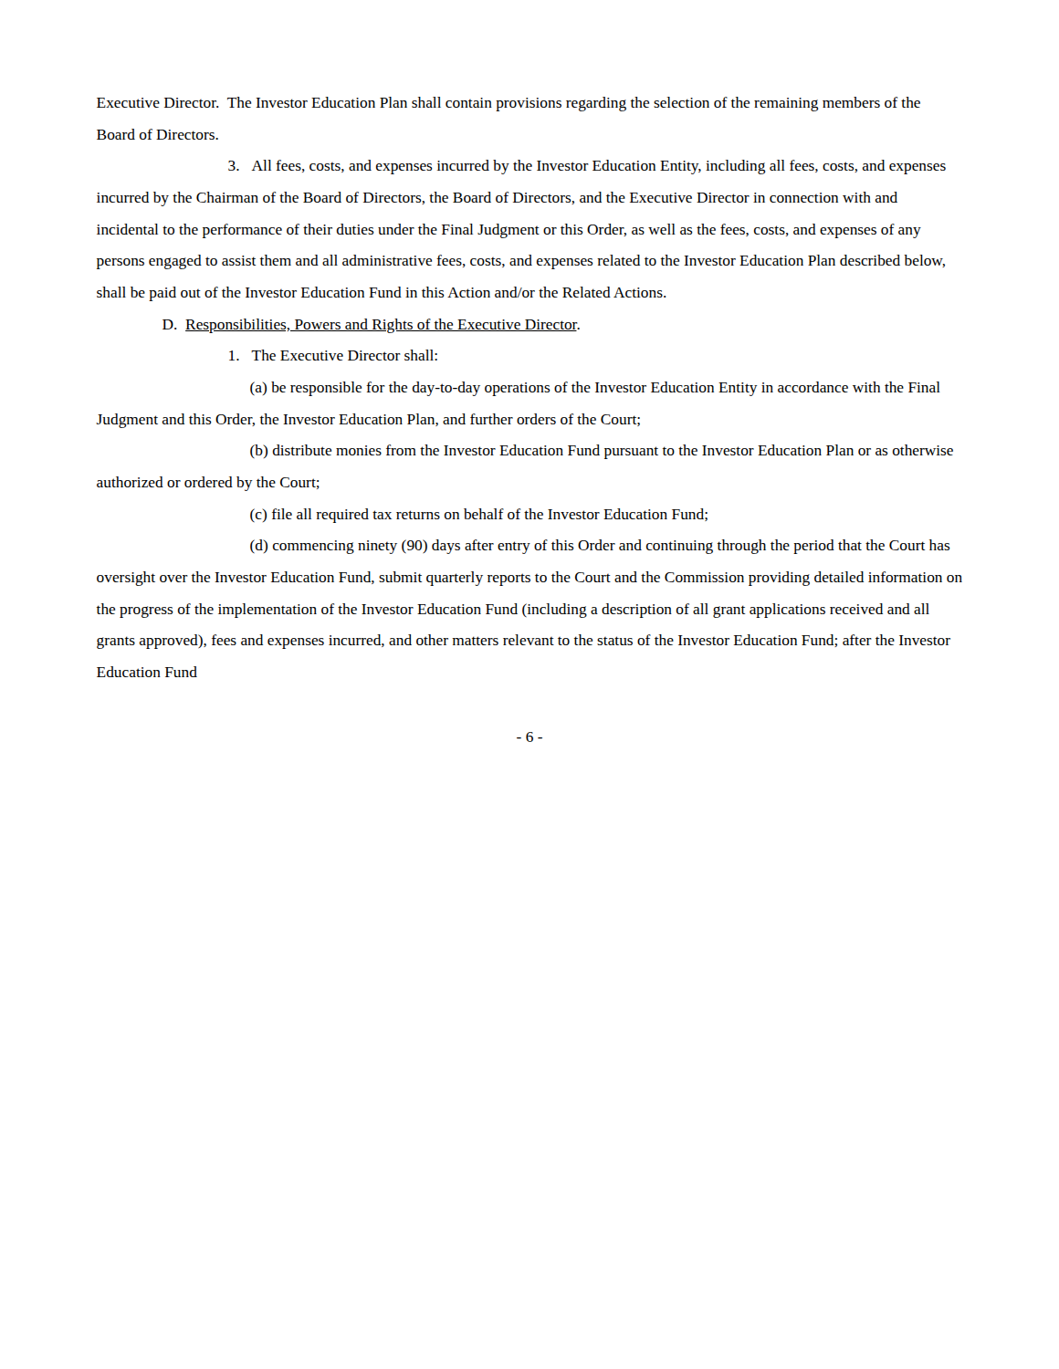Executive Director. The Investor Education Plan shall contain provisions regarding the selection of the remaining members of the Board of Directors.
3. All fees, costs, and expenses incurred by the Investor Education Entity, including all fees, costs, and expenses incurred by the Chairman of the Board of Directors, the Board of Directors, and the Executive Director in connection with and incidental to the performance of their duties under the Final Judgment or this Order, as well as the fees, costs, and expenses of any persons engaged to assist them and all administrative fees, costs, and expenses related to the Investor Education Plan described below, shall be paid out of the Investor Education Fund in this Action and/or the Related Actions.
D. Responsibilities, Powers and Rights of the Executive Director.
1. The Executive Director shall:
(a) be responsible for the day-to-day operations of the Investor Education Entity in accordance with the Final Judgment and this Order, the Investor Education Plan, and further orders of the Court;
(b) distribute monies from the Investor Education Fund pursuant to the Investor Education Plan or as otherwise authorized or ordered by the Court;
(c) file all required tax returns on behalf of the Investor Education Fund;
(d) commencing ninety (90) days after entry of this Order and continuing through the period that the Court has oversight over the Investor Education Fund, submit quarterly reports to the Court and the Commission providing detailed information on the progress of the implementation of the Investor Education Fund (including a description of all grant applications received and all grants approved), fees and expenses incurred, and other matters relevant to the status of the Investor Education Fund; after the Investor Education Fund
- 6 -